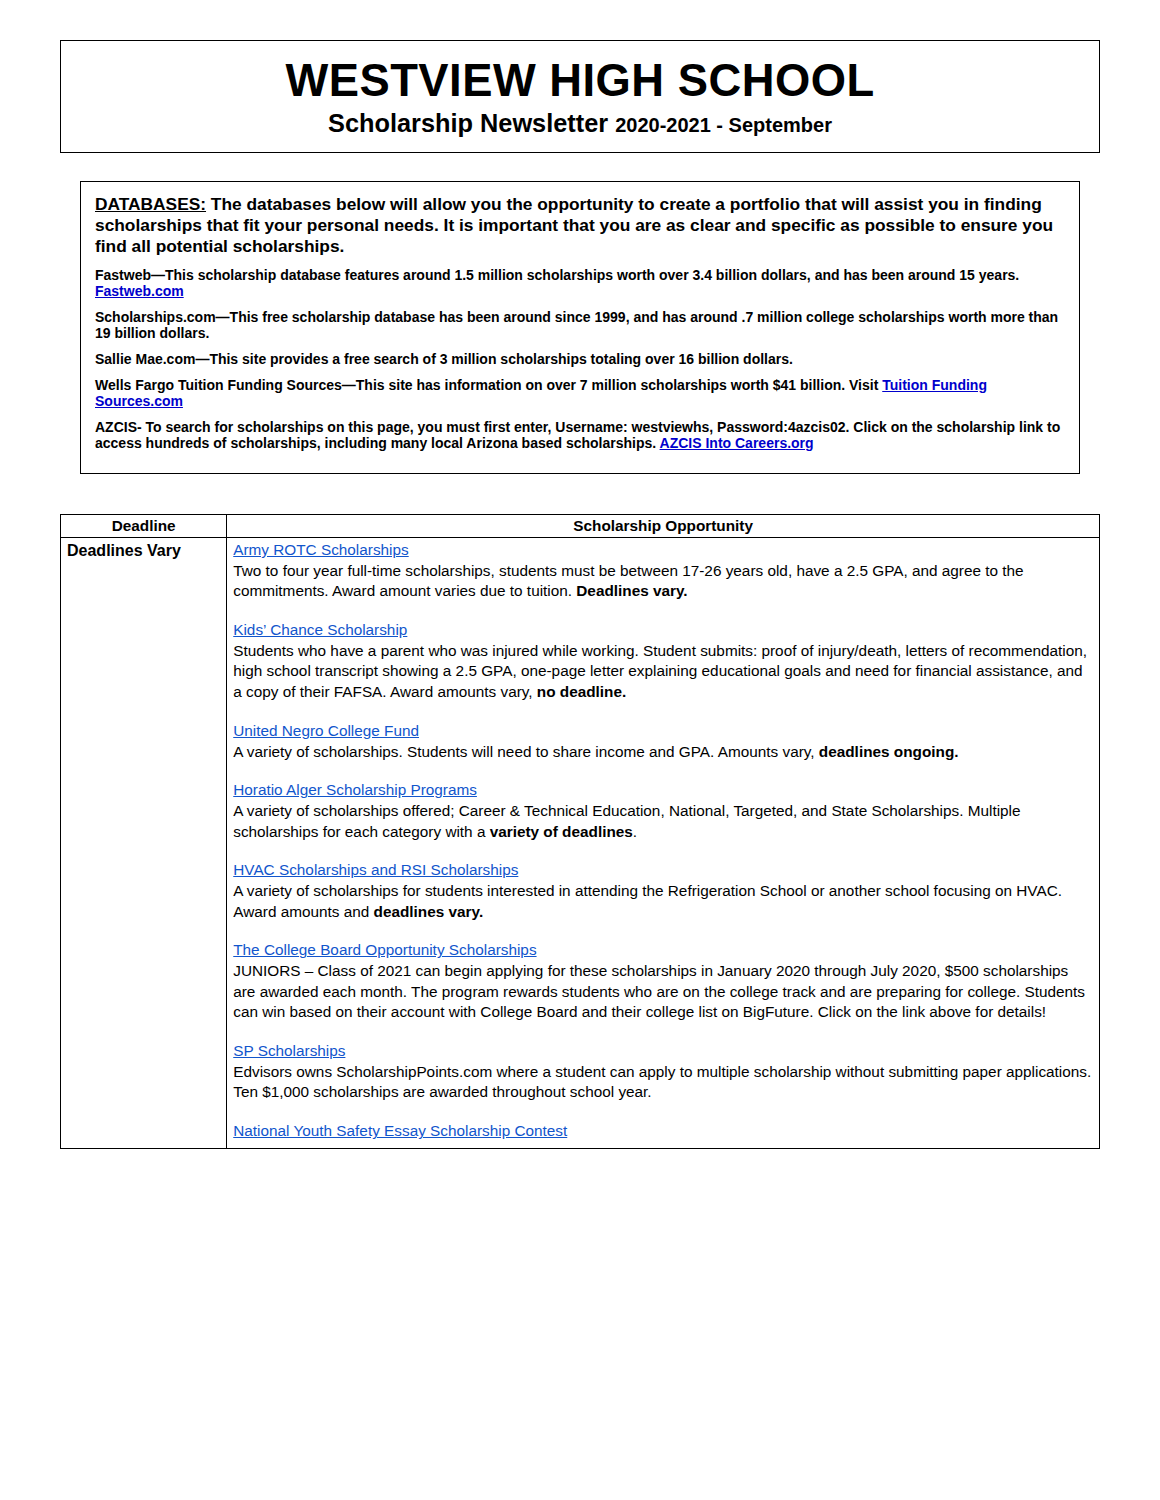WESTVIEW HIGH SCHOOL
Scholarship Newsletter 2020-2021 - September
DATABASES: The databases below will allow you the opportunity to create a portfolio that will assist you in finding scholarships that fit your personal needs. It is important that you are as clear and specific as possible to ensure you find all potential scholarships.
Fastweb—This scholarship database features around 1.5 million scholarships worth over 3.4 billion dollars, and has been around 15 years. Fastweb.com
Scholarships.com—This free scholarship database has been around since 1999, and has around .7 million college scholarships worth more than 19 billion dollars.
Sallie Mae.com—This site provides a free search of 3 million scholarships totaling over 16 billion dollars.
Wells Fargo Tuition Funding Sources—This site has information on over 7 million scholarships worth $41 billion. Visit Tuition Funding Sources.com
AZCIS- To search for scholarships on this page, you must first enter, Username: westviewhs, Password:4azcis02. Click on the scholarship link to access hundreds of scholarships, including many local Arizona based scholarships. AZCIS Into Careers.org
| Deadline | Scholarship Opportunity |
| --- | --- |
| Deadlines Vary | Army ROTC Scholarships Two to four year full-time scholarships, students must be between 17-26 years old, have a 2.5 GPA, and agree to the commitments. Award amount varies due to tuition. Deadlines vary. Kids’ Chance Scholarship Students who have a parent who was injured while working. Student submits: proof of injury/death, letters of recommendation, high school transcript showing a 2.5 GPA, one-page letter explaining educational goals and need for financial assistance, and a copy of their FAFSA. Award amounts vary, no deadline. United Negro College Fund A variety of scholarships. Students will need to share income and GPA. Amounts vary, deadlines ongoing. Horatio Alger Scholarship Programs A variety of scholarships offered; Career & Technical Education, National, Targeted, and State Scholarships. Multiple scholarships for each category with a variety of deadlines . HVAC Scholarships and RSI Scholarships A variety of scholarships for students interested in attending the Refrigeration School or another school focusing on HVAC. Award amounts and deadlines vary. The College Board Opportunity Scholarships JUNIORS – Class of 2021 can begin applying for these scholarships in January 2020 through July 2020, $500 scholarships are awarded each month. The program rewards students who are on the college track and are preparing for college. Students can win based on their account with College Board and their college list on BigFuture. Click on the link above for details! SP Scholarships Edvisors owns ScholarshipPoints.com where a student can apply to multiple scholarship without submitting paper applications. Ten $1,000 scholarships are awarded throughout school year. National Youth Safety Essay Scholarship Contest |